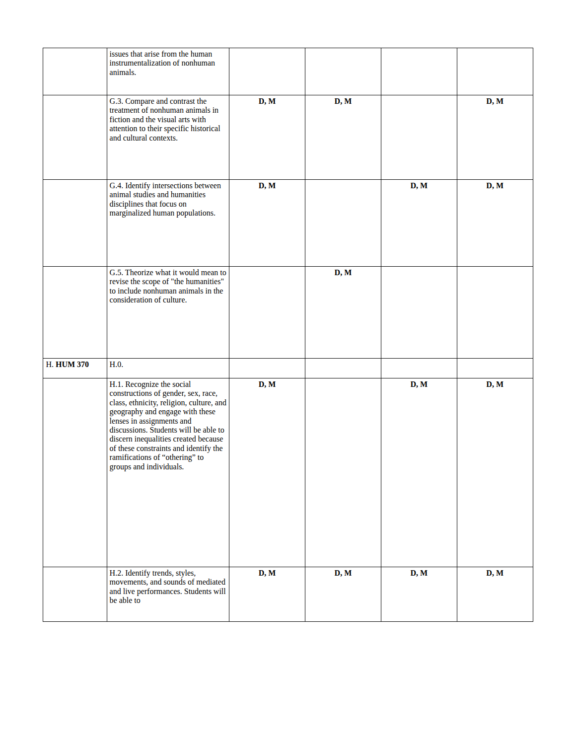| | issues that arise from the human instrumentalization of nonhuman animals. | | | | |
| | G.3. Compare and contrast the treatment of nonhuman animals in fiction and the visual arts with attention to their specific historical and cultural contexts. | D, M | D, M | | D, M |
| | G.4. Identify intersections between animal studies and humanities disciplines that focus on marginalized human populations. | D, M | | D, M | D, M |
| | G.5. Theorize what it would mean to revise the scope of "the humanities" to include nonhuman animals in the consideration of culture. | | D, M | | |
| H. HUM 370 | H.0. | | | | |
| | H.1. Recognize the social constructions of gender, sex, race, class, ethnicity, religion, culture, and geography and engage with these lenses in assignments and discussions. Students will be able to discern inequalities created because of these constraints and identify the ramifications of “othering” to groups and individuals. | D, M | | D, M | D, M |
| | H.2. Identify trends, styles, movements, and sounds of mediated and live performances. Students will be able to | D, M | D, M | D, M | D, M |